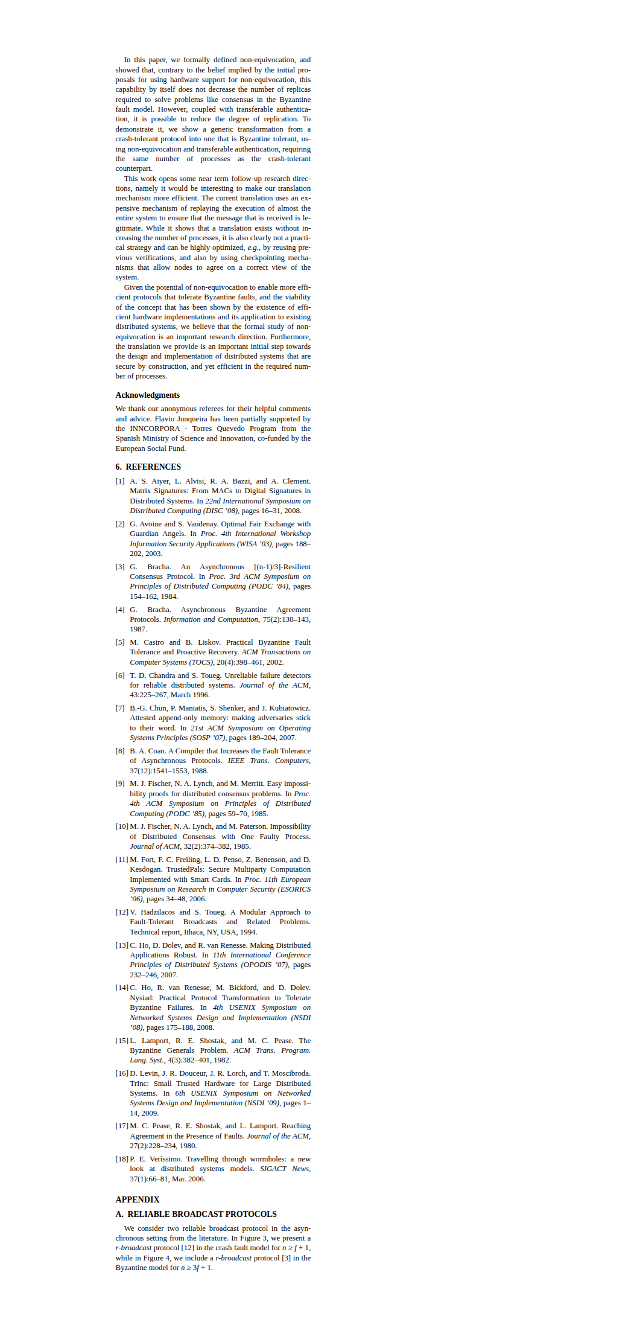In this paper, we formally defined non-equivocation, and showed that, contrary to the belief implied by the initial proposals for using hardware support for non-equivocation, this capability by itself does not decrease the number of replicas required to solve problems like consensus in the Byzantine fault model. However, coupled with transferable authentication, it is possible to reduce the degree of replication. To demonstrate it, we show a generic transformation from a crash-tolerant protocol into one that is Byzantine tolerant, using non-equivocation and transferable authentication, requiring the same number of processes as the crash-tolerant counterpart.
This work opens some near term follow-up research directions, namely it would be interesting to make our translation mechanism more efficient. The current translation uses an expensive mechanism of replaying the execution of almost the entire system to ensure that the message that is received is legitimate. While it shows that a translation exists without increasing the number of processes, it is also clearly not a practical strategy and can be highly optimized, e.g., by reusing previous verifications, and also by using checkpointing mechanisms that allow nodes to agree on a correct view of the system.
Given the potential of non-equivocation to enable more efficient protocols that tolerate Byzantine faults, and the viability of the concept that has been shown by the existence of efficient hardware implementations and its application to existing distributed systems, we believe that the formal study of non-equivocation is an important research direction. Furthermore, the translation we provide is an important initial step towards the design and implementation of distributed systems that are secure by construction, and yet efficient in the required number of processes.
Acknowledgments
We thank our anonymous referees for their helpful comments and advice. Flavio Junqueira has been partially supported by the INNCORPORA - Torres Quevedo Program from the Spanish Ministry of Science and Innovation, co-funded by the European Social Fund.
6. REFERENCES
A. S. Aiyer, L. Alvisi, R. A. Bazzi, and A. Clement. Matrix Signatures: From MACs to Digital Signatures in Distributed Systems. In 22nd International Symposium on Distributed Computing (DISC ’08), pages 16–31, 2008.
G. Avoine and S. Vaudenay. Optimal Fair Exchange with Guardian Angels. In Proc. 4th International Workshop Information Security Applications (WISA ’03), pages 188–202, 2003.
G. Bracha. An Asynchronous [(n-1)/3]-Resilient Consensus Protocol. In Proc. 3rd ACM Symposium on Principles of Distributed Computing (PODC ’84), pages 154–162, 1984.
G. Bracha. Asynchronous Byzantine Agreement Protocols. Information and Computation, 75(2):130–143, 1987.
M. Castro and B. Liskov. Practical Byzantine Fault Tolerance and Proactive Recovery. ACM Transactions on Computer Systems (TOCS), 20(4):398–461, 2002.
T. D. Chandra and S. Toueg. Unreliable failure detectors for reliable distributed systems. Journal of the ACM, 43:225–267, March 1996.
B.-G. Chun, P. Maniatis, S. Shenker, and J. Kubiatowicz. Attested append-only memory: making adversaries stick to their word. In 21st ACM Symposium on Operating Systems Principles (SOSP ’07), pages 189–204, 2007.
B. A. Coan. A Compiler that Increases the Fault Tolerance of Asynchronous Protocols. IEEE Trans. Computers, 37(12):1541–1553, 1988.
M. J. Fischer, N. A. Lynch, and M. Merritt. Easy impossibility proofs for distributed consensus problems. In Proc. 4th ACM Symposium on Principles of Distributed Computing (PODC ’85), pages 59–70, 1985.
M. J. Fischer, N. A. Lynch, and M. Paterson. Impossibility of Distributed Consensus with One Faulty Process. Journal of ACM, 32(2):374–382, 1985.
M. Fort, F. C. Freiling, L. D. Penso, Z. Benenson, and D. Kesdogan. TrustedPals: Secure Multiparty Computation Implemented with Smart Cards. In Proc. 11th European Symposium on Research in Computer Security (ESORICS ’06), pages 34–48, 2006.
V. Hadzilacos and S. Toueg. A Modular Approach to Fault-Tolerant Broadcasts and Related Problems. Technical report, Ithaca, NY, USA, 1994.
C. Ho, D. Dolev, and R. van Renesse. Making Distributed Applications Robust. In 11th International Conference Principles of Distributed Systems (OPODIS ’07), pages 232–246, 2007.
C. Ho, R. van Renesse, M. Bickford, and D. Dolev. Nysiad: Practical Protocol Transformation to Tolerate Byzantine Failures. In 4th USENIX Symposium on Networked Systems Design and Implementation (NSDI ’08), pages 175–188, 2008.
L. Lamport, R. E. Shostak, and M. C. Pease. The Byzantine Generals Problem. ACM Trans. Program. Lang. Syst., 4(3):382–401, 1982.
D. Levin, J. R. Douceur, J. R. Lorch, and T. Moscibroda. TrInc: Small Trusted Hardware for Large Distributed Systems. In 6th USENIX Symposium on Networked Systems Design and Implementation (NSDI ’09), pages 1–14, 2009.
M. C. Pease, R. E. Shostak, and L. Lamport. Reaching Agreement in the Presence of Faults. Journal of the ACM, 27(2):228–234, 1980.
P. E. Veríssimo. Travelling through wormholes: a new look at distributed systems models. SIGACT News, 37(1):66–81, Mar. 2006.
APPENDIX
A. RELIABLE BROADCAST PROTOCOLS
We consider two reliable broadcast protocol in the asynchronous setting from the literature. In Figure 3, we present a r-broadcast protocol [12] in the crash fault model for n ≥ f + 1, while in Figure 4, we include a r-broadcast protocol [3] in the Byzantine model for n ≥ 3f + 1.